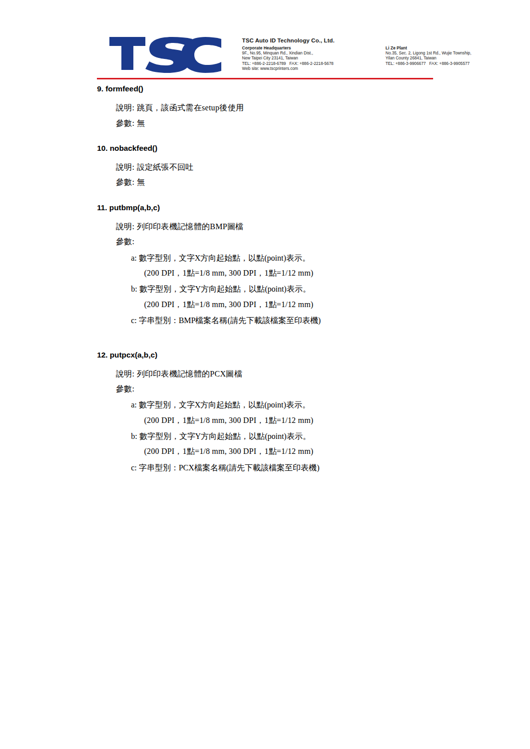TSC Auto ID Technology Co., Ltd.
Corporate Headquarters
9F., No.95, Minquan Rd., Xindian Dist.,
New Taipei City 23141, Taiwan
TEL: +886-2-2218-6789 FAX: +886-2-2218-5678
Web site: www.tscprinters.com
Li Ze Plant
No.35, Sec. 2, Ligong 1st Rd., Wujie Township,
Yilan County 26841, Taiwan
TEL: +886-3-9906677 FAX: +886-3-9905577
9. formfeed()
說明: 跳頁，該函式需在setup後使用
參數: 無
10. nobackfeed()
說明: 設定紙張不回吐
參數: 無
11. putbmp(a,b,c)
說明: 列印印表機記憶體的BMP圖檔
參數:
a: 數字型別，文字X方向起始點，以點(point)表示。 (200 DPI，1點=1/8 mm, 300 DPI，1點=1/12 mm)
b: 數字型別，文字Y方向起始點，以點(point)表示。 (200 DPI，1點=1/8 mm, 300 DPI，1點=1/12 mm)
c: 字串型別：BMP檔案名稱(請先下載該檔案至印表機)
12. putpcx(a,b,c)
說明: 列印印表機記憶體的PCX圖檔
參數:
a: 數字型別，文字X方向起始點，以點(point)表示。 (200 DPI，1點=1/8 mm, 300 DPI，1點=1/12 mm)
b: 數字型別，文字Y方向起始點，以點(point)表示。 (200 DPI，1點=1/8 mm, 300 DPI，1點=1/12 mm)
c: 字串型別：PCX檔案名稱(請先下載該檔案至印表機)